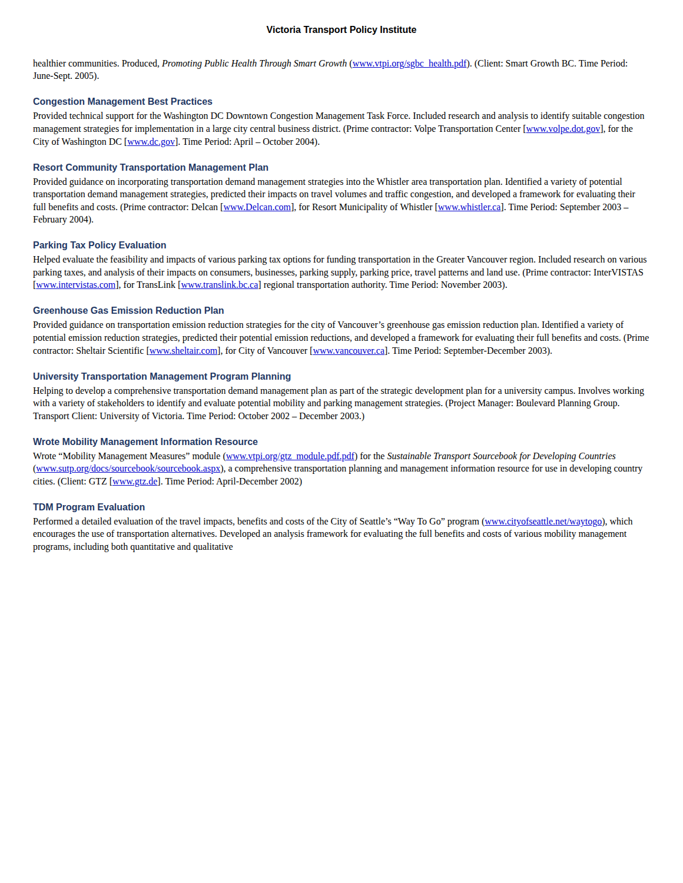Victoria Transport Policy Institute
healthier communities. Produced, Promoting Public Health Through Smart Growth (www.vtpi.org/sgbc_health.pdf). (Client: Smart Growth BC. Time Period: June-Sept. 2005).
Congestion Management Best Practices
Provided technical support for the Washington DC Downtown Congestion Management Task Force. Included research and analysis to identify suitable congestion management strategies for implementation in a large city central business district. (Prime contractor: Volpe Transportation Center [www.volpe.dot.gov], for the City of Washington DC [www.dc.gov]. Time Period: April – October 2004).
Resort Community Transportation Management Plan
Provided guidance on incorporating transportation demand management strategies into the Whistler area transportation plan. Identified a variety of potential transportation demand management strategies, predicted their impacts on travel volumes and traffic congestion, and developed a framework for evaluating their full benefits and costs. (Prime contractor: Delcan [www.Delcan.com], for Resort Municipality of Whistler [www.whistler.ca]. Time Period: September 2003 – February 2004).
Parking Tax Policy Evaluation
Helped evaluate the feasibility and impacts of various parking tax options for funding transportation in the Greater Vancouver region. Included research on various parking taxes, and analysis of their impacts on consumers, businesses, parking supply, parking price, travel patterns and land use. (Prime contractor: InterVISTAS [www.intervistas.com], for TransLink [www.translink.bc.ca] regional transportation authority. Time Period: November 2003).
Greenhouse Gas Emission Reduction Plan
Provided guidance on transportation emission reduction strategies for the city of Vancouver’s greenhouse gas emission reduction plan. Identified a variety of potential emission reduction strategies, predicted their potential emission reductions, and developed a framework for evaluating their full benefits and costs. (Prime contractor: Sheltair Scientific [www.sheltair.com], for City of Vancouver [www.vancouver.ca]. Time Period: September-December 2003).
University Transportation Management Program Planning
Helping to develop a comprehensive transportation demand management plan as part of the strategic development plan for a university campus. Involves working with a variety of stakeholders to identify and evaluate potential mobility and parking management strategies. (Project Manager: Boulevard Planning Group. Transport Client: University of Victoria. Time Period: October 2002 – December 2003.)
Wrote Mobility Management Information Resource
Wrote “Mobility Management Measures” module (www.vtpi.org/gtz_module.pdf.pdf) for the Sustainable Transport Sourcebook for Developing Countries (www.sutp.org/docs/sourcebook/sourcebook.aspx), a comprehensive transportation planning and management information resource for use in developing country cities. (Client: GTZ [www.gtz.de]. Time Period: April-December 2002)
TDM Program Evaluation
Performed a detailed evaluation of the travel impacts, benefits and costs of the City of Seattle’s “Way To Go” program (www.cityofseattle.net/waytogo), which encourages the use of transportation alternatives. Developed an analysis framework for evaluating the full benefits and costs of various mobility management programs, including both quantitative and qualitative